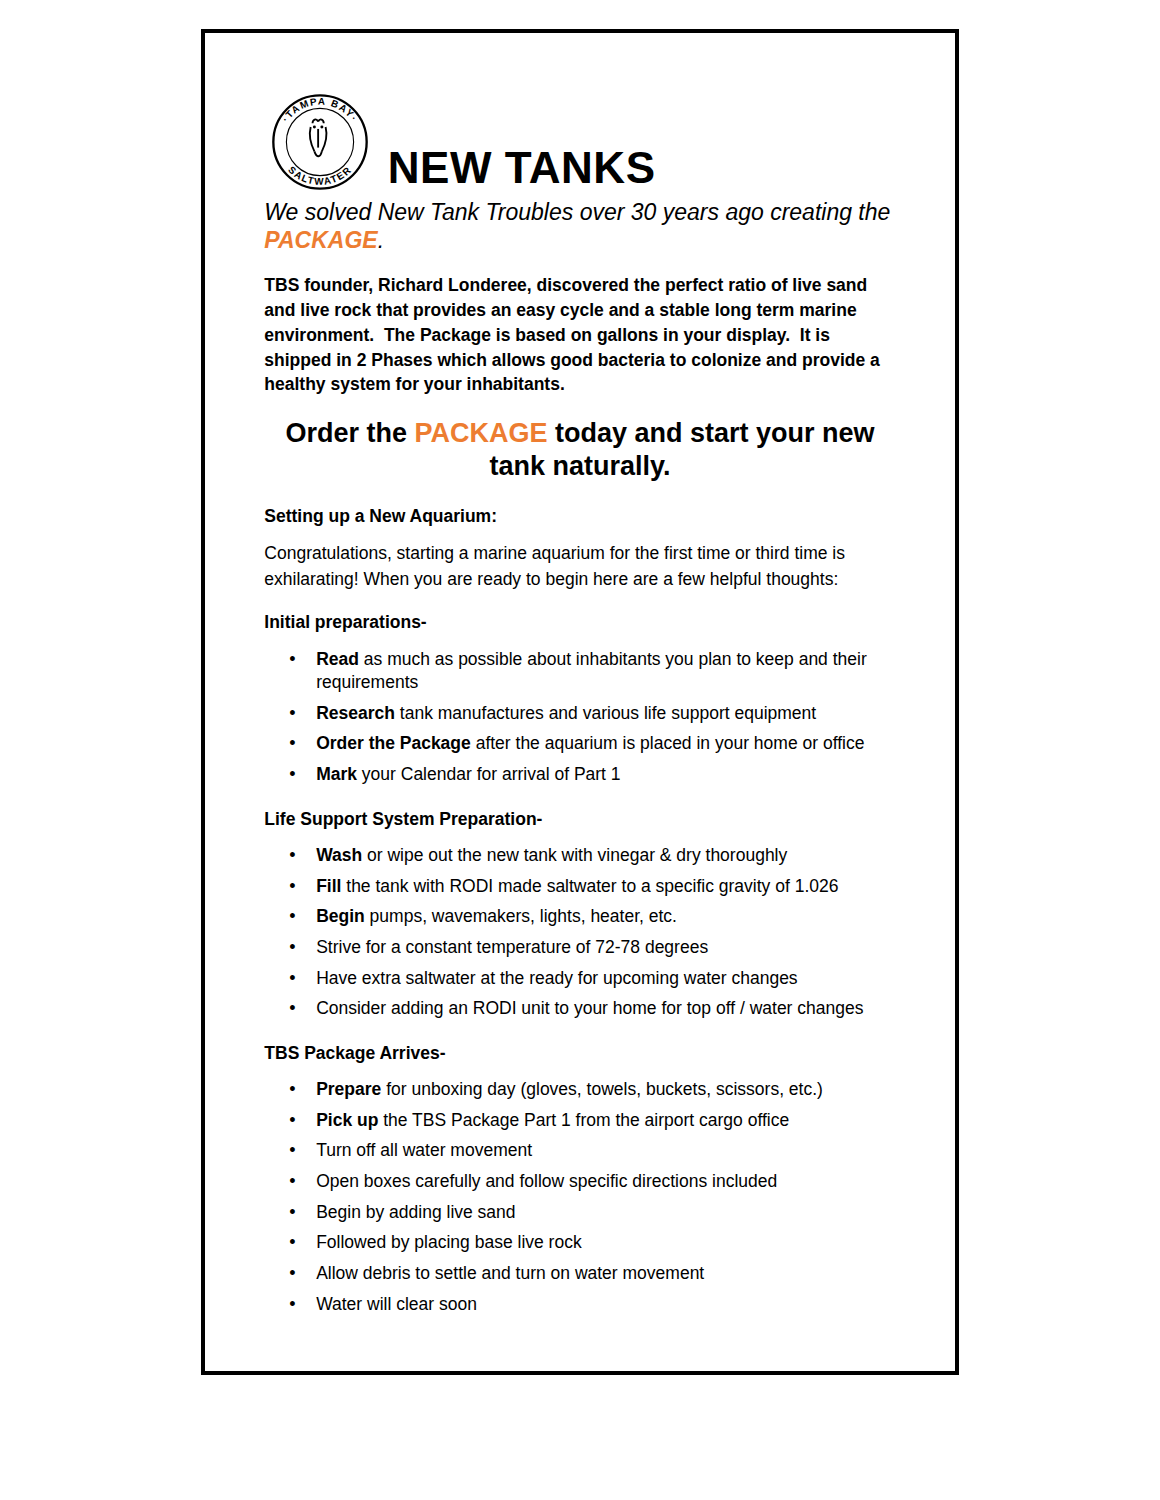·TAMPA BAY· SALTWATER
NEW TANKS
We solved New Tank Troubles over 30 years ago creating the PACKAGE.
TBS founder, Richard Londeree, discovered the perfect ratio of live sand and live rock that provides an easy cycle and a stable long term marine environment. The Package is based on gallons in your display. It is shipped in 2 Phases which allows good bacteria to colonize and provide a healthy system for your inhabitants.
Order the PACKAGE today and start your new tank naturally.
Setting up a New Aquarium:
Congratulations, starting a marine aquarium for the first time or third time is exhilarating! When you are ready to begin here are a few helpful thoughts:
Initial preparations-
Read as much as possible about inhabitants you plan to keep and their requirements
Research tank manufactures and various life support equipment
Order the Package after the aquarium is placed in your home or office
Mark your Calendar for arrival of Part 1
Life Support System Preparation-
Wash or wipe out the new tank with vinegar & dry thoroughly
Fill the tank with RODI made saltwater to a specific gravity of 1.026
Begin pumps, wavemakers, lights, heater, etc.
Strive for a constant temperature of 72-78 degrees
Have extra saltwater at the ready for upcoming water changes
Consider adding an RODI unit to your home for top off / water changes
TBS Package Arrives-
Prepare for unboxing day (gloves, towels, buckets, scissors, etc.)
Pick up the TBS Package Part 1 from the airport cargo office
Turn off all water movement
Open boxes carefully and follow specific directions included
Begin by adding live sand
Followed by placing base live rock
Allow debris to settle and turn on water movement
Water will clear soon